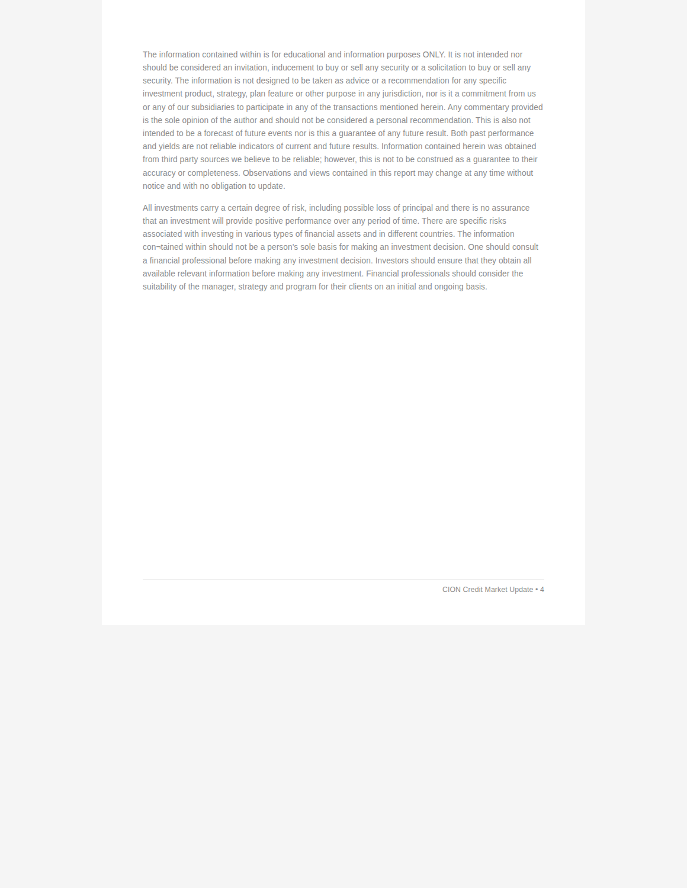The information contained within is for educational and information purposes ONLY. It is not intended nor should be considered an invitation, inducement to buy or sell any security or a solicitation to buy or sell any security. The information is not designed to be taken as advice or a recommendation for any specific investment product, strategy, plan feature or other purpose in any jurisdiction, nor is it a commitment from us or any of our subsidiaries to participate in any of the transactions mentioned herein. Any commentary provided is the sole opinion of the author and should not be considered a personal recommendation. This is also not intended to be a forecast of future events nor is this a guarantee of any future result. Both past performance and yields are not reliable indicators of current and future results. Information contained herein was obtained from third party sources we believe to be reliable; however, this is not to be construed as a guarantee to their accuracy or completeness. Observations and views contained in this report may change at any time without notice and with no obligation to update.
All investments carry a certain degree of risk, including possible loss of principal and there is no assurance that an investment will provide positive performance over any period of time. There are specific risks associated with investing in various types of financial assets and in different countries. The information con¬tained within should not be a person's sole basis for making an investment decision. One should consult a financial professional before making any investment decision. Investors should ensure that they obtain all available relevant information before making any investment. Financial professionals should consider the suitability of the manager, strategy and program for their clients on an initial and ongoing basis.
CION Credit Market Update • 4